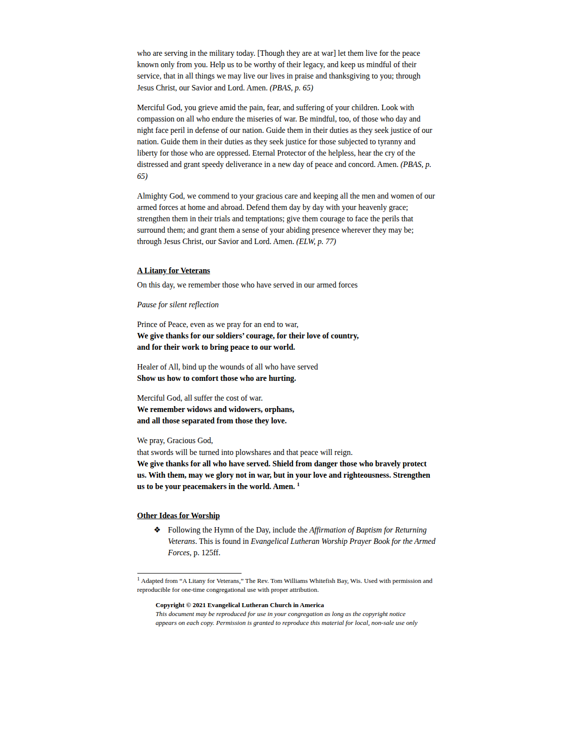who are serving in the military today. [Though they are at war] let them live for the peace known only from you. Help us to be worthy of their legacy, and keep us mindful of their service, that in all things we may live our lives in praise and thanksgiving to you; through Jesus Christ, our Savior and Lord. Amen. (PBAS, p. 65)
Merciful God, you grieve amid the pain, fear, and suffering of your children. Look with compassion on all who endure the miseries of war. Be mindful, too, of those who day and night face peril in defense of our nation. Guide them in their duties as they seek justice of our nation. Guide them in their duties as they seek justice for those subjected to tyranny and liberty for those who are oppressed. Eternal Protector of the helpless, hear the cry of the distressed and grant speedy deliverance in a new day of peace and concord. Amen. (PBAS, p. 65)
Almighty God, we commend to your gracious care and keeping all the men and women of our armed forces at home and abroad. Defend them day by day with your heavenly grace; strengthen them in their trials and temptations; give them courage to face the perils that surround them; and grant them a sense of your abiding presence wherever they may be; through Jesus Christ, our Savior and Lord. Amen. (ELW, p. 77)
A Litany for Veterans
On this day, we remember those who have served in our armed forces
Pause for silent reflection
Prince of Peace, even as we pray for an end to war,
We give thanks for our soldiers’ courage, for their love of country,
and for their work to bring peace to our world.
Healer of All, bind up the wounds of all who have served
Show us how to comfort those who are hurting.
Merciful God, all suffer the cost of war.
We remember widows and widowers, orphans,
and all those separated from those they love.
We pray, Gracious God,
that swords will be turned into plowshares and that peace will reign.
We give thanks for all who have served. Shield from danger those who bravely protect us. With them, may we glory not in war, but in your love and righteousness. Strengthen us to be your peacemakers in the world. Amen. 1
Other Ideas for Worship
Following the Hymn of the Day, include the Affirmation of Baptism for Returning Veterans. This is found in Evangelical Lutheran Worship Prayer Book for the Armed Forces, p. 125ff.
1 Adapted from “A Litany for Veterans,” The Rev. Tom Williams Whitefish Bay, Wis. Used with permission and reproducible for one-time congregational use with proper attribution.
Copyright © 2021 Evangelical Lutheran Church in America
This document may be reproduced for use in your congregation as long as the copyright notice
appears on each copy. Permission is granted to reproduce this material for local, non-sale use only